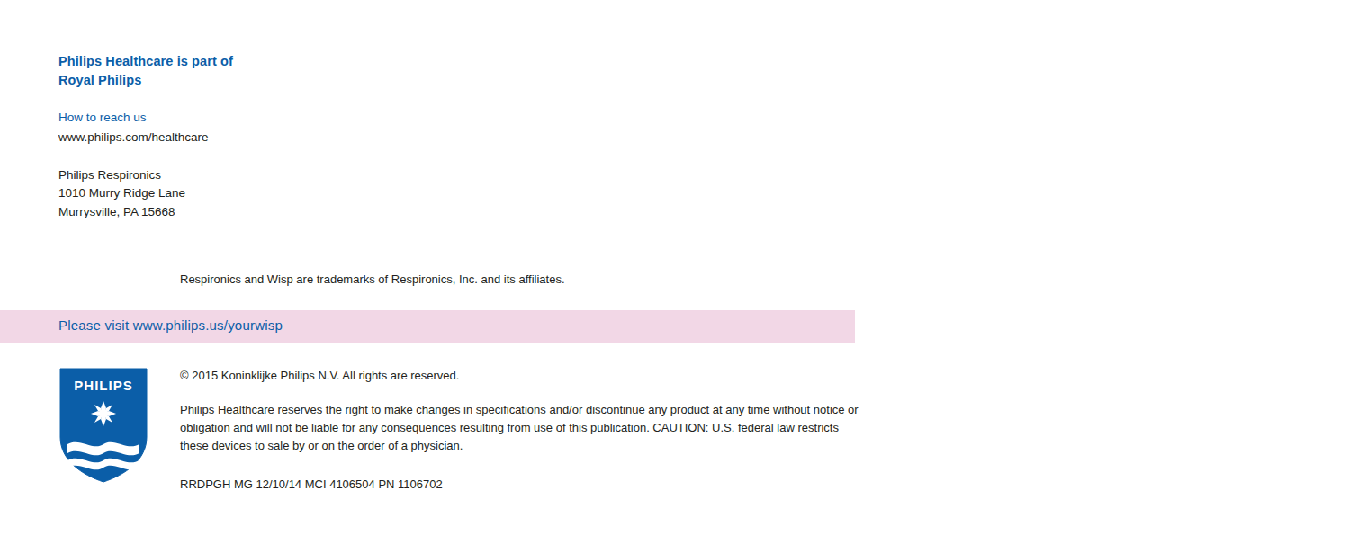Philips Healthcare is part of
Royal Philips
How to reach us www.philips.com/healthcare
Philips Respironics
1010 Murry Ridge Lane
Murrysville, PA 15668
Respironics and Wisp are trademarks of Respironics, Inc. and its affiliates.
Please visit www.philips.us/yourwisp
PHILIPS
© 2015 Koninklijke Philips N.V. All rights are reserved.
Philips Healthcare reserves the right to make changes in specifications and/or discontinue any product at any time without notice or obligation and will not be liable for any consequences resulting from use of this publication. CAUTION: U.S. federal law restricts these devices to sale by or on the order of a physician.
RRDPGH MG 12/10/14 MCI 4106504 PN 1106702